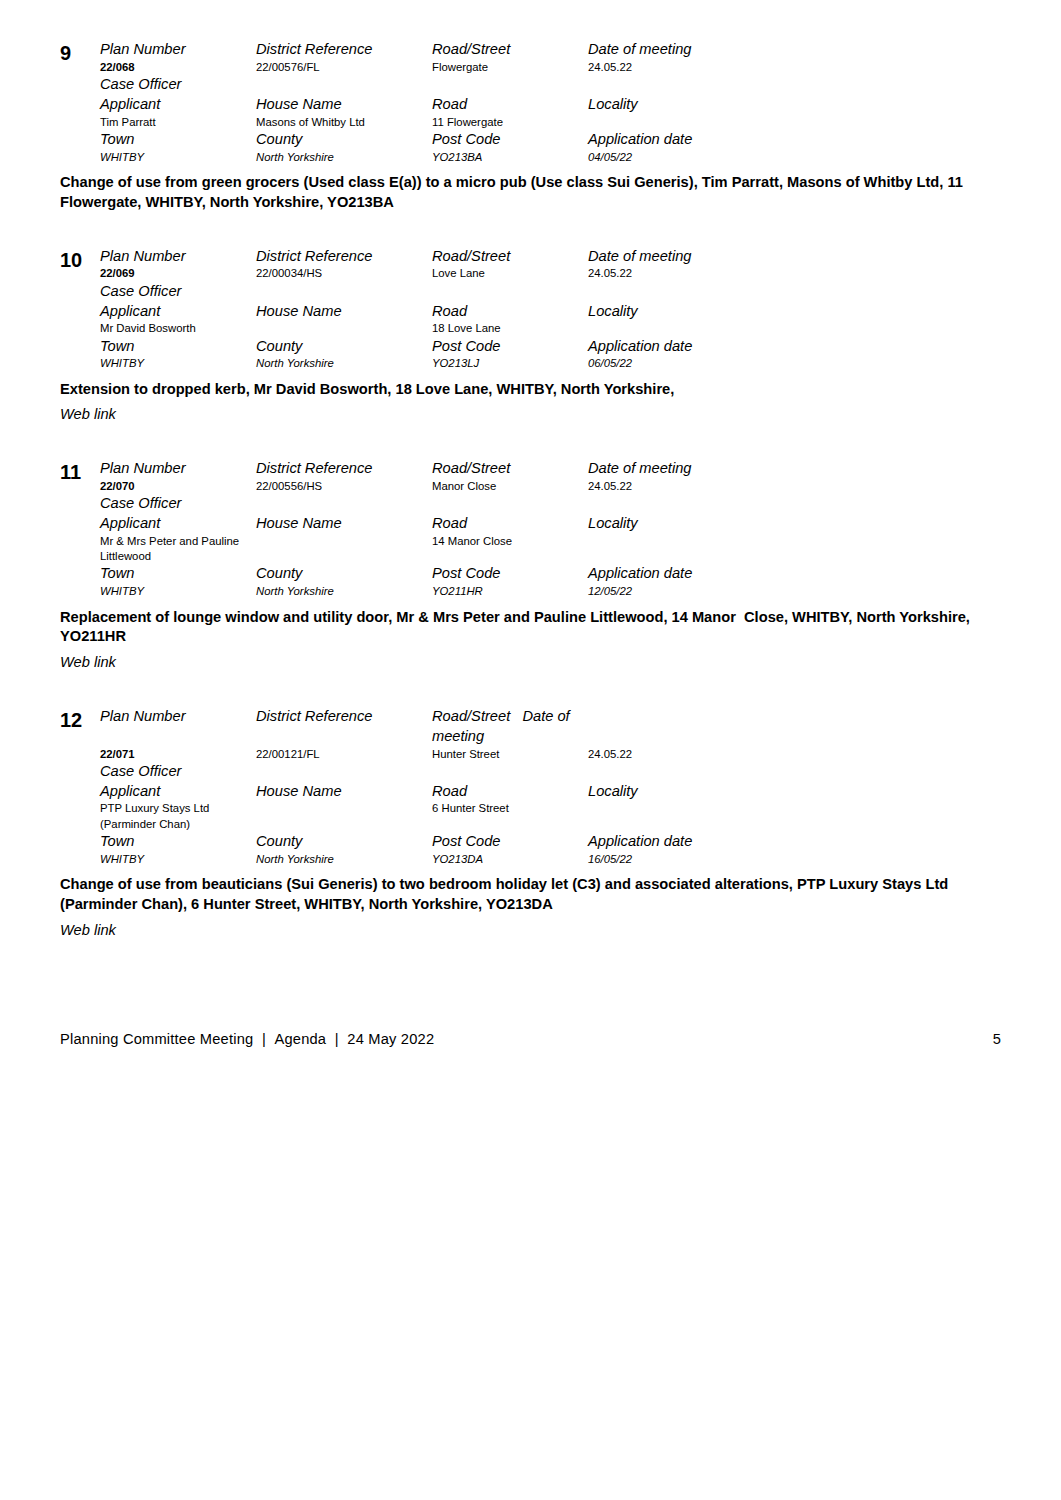| 9 | Plan Number | District Reference | Road/Street | Date of meeting |
| 22/068 | 22/00576/FL | Flowergate | 24.05.22 |
| Case Officer |
| Applicant | House Name | Road | Locality |
| Tim Parratt | Masons of Whitby Ltd | 11 Flowergate | |
| Town WHITBY | County North Yorkshire | Post Code YO213BA | Application date 04/05/22 |
Change of use from green grocers (Used class E(a)) to a micro pub (Use class Sui Generis), Tim Parratt, Masons of Whitby Ltd, 11 Flowergate, WHITBY, North Yorkshire, YO213BA
| 10 | Plan Number | District Reference | Road/Street | Date of meeting |
| 22/069 | 22/00034/HS | Love Lane | 24.05.22 |
| Case Officer |
| Applicant | House Name | Road | Locality |
| Mr David Bosworth | | 18 Love Lane | |
| Town WHITBY | County North Yorkshire | Post Code YO213LJ | Application date 06/05/22 |
Extension to dropped kerb, Mr David Bosworth, 18 Love Lane, WHITBY, North Yorkshire,
Web link
| 11 | Plan Number | District Reference | Road/Street | Date of meeting |
| 22/070 | 22/00556/HS | Manor Close | 24.05.22 |
| Case Officer |
| Applicant | House Name | Road | Locality |
| Mr & Mrs Peter and Pauline Littlewood | | 14 Manor Close | |
| Town WHITBY | County North Yorkshire | Post Code YO211HR | Application date 12/05/22 |
Replacement of lounge window and utility door, Mr & Mrs Peter and Pauline Littlewood, 14 Manor Close, WHITBY, North Yorkshire, YO211HR
Web link
| 12 | Plan Number | District Reference | Road/Street Date of meeting | |
| 22/071 | 22/00121/FL | Hunter Street | 24.05.22 |
| Case Officer |
| Applicant | House Name | Road | Locality |
| PTP Luxury Stays Ltd (Parminder Chan) | | 6 Hunter Street | |
| Town WHITBY | County North Yorkshire | Post Code YO213DA | Application date 16/05/22 |
Change of use from beauticians (Sui Generis) to two bedroom holiday let (C3) and associated alterations, PTP Luxury Stays Ltd (Parminder Chan), 6 Hunter Street, WHITBY, North Yorkshire, YO213DA
Web link
Planning Committee Meeting | Agenda | 24 May 2022
5